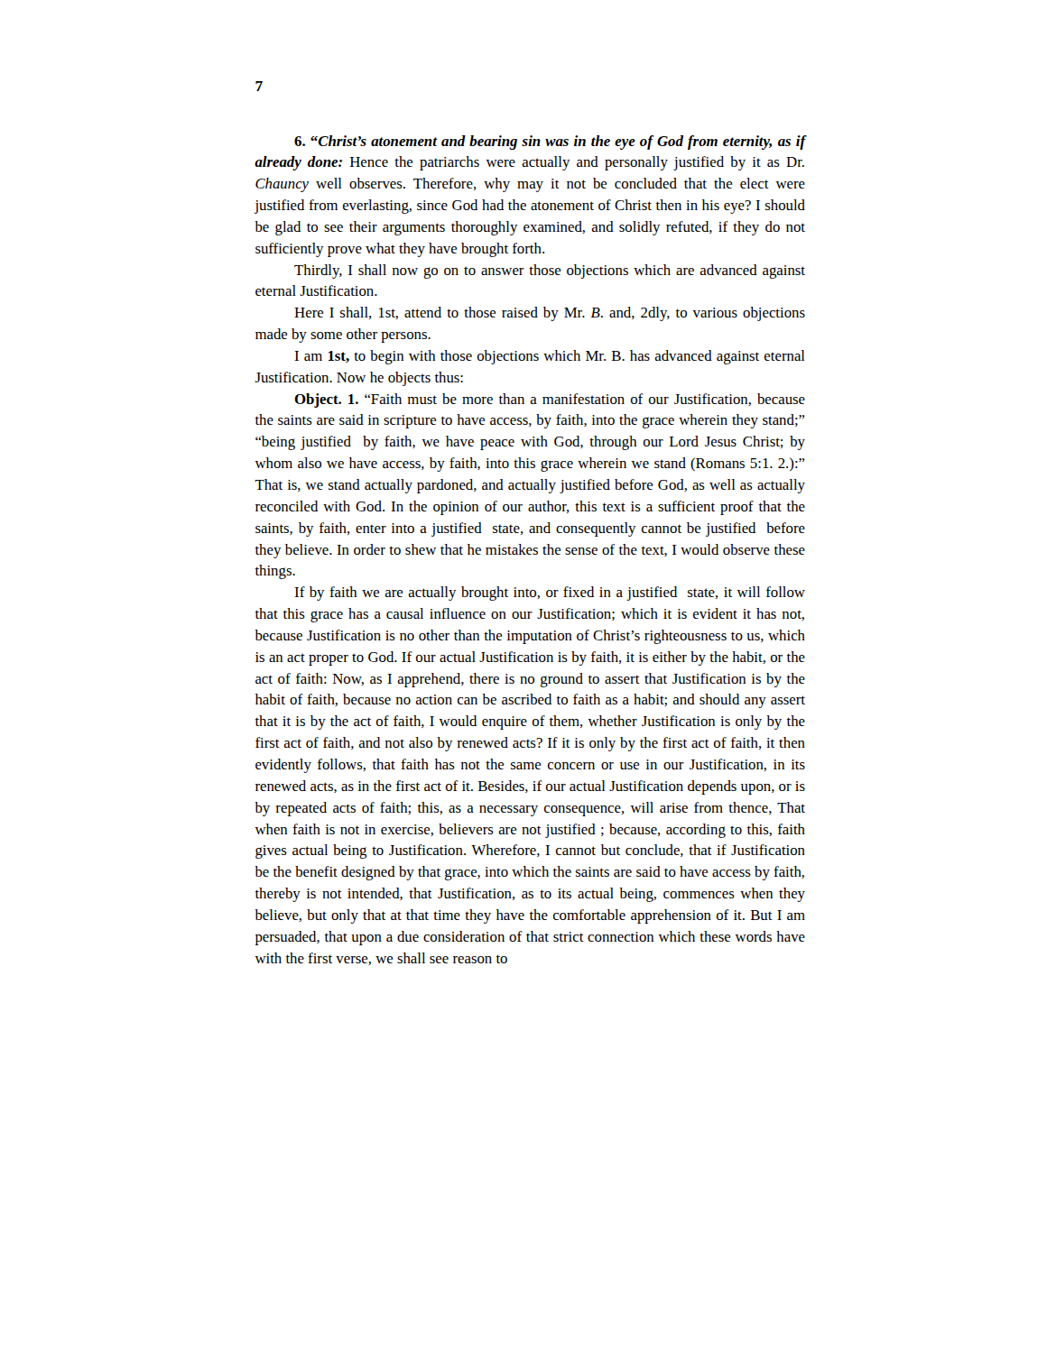7
6. “Christ’s atonement and bearing sin was in the eye of God from eternity, as if already done: Hence the patriarchs were actually and personally justified by it as Dr. Chauncy well observes. Therefore, why may it not be concluded that the elect were justified from everlasting, since God had the atonement of Christ then in his eye? I should be glad to see their arguments thoroughly examined, and solidly refuted, if they do not sufficiently prove what they have brought forth.
Thirdly, I shall now go on to answer those objections which are advanced against eternal Justification.
Here I shall, 1st, attend to those raised by Mr. B. and, 2dly, to various objections made by some other persons.
I am 1st, to begin with those objections which Mr. B. has advanced against eternal Justification. Now he objects thus:
Object. 1. “Faith must be more than a manifestation of our Justification, because the saints are said in scripture to have access, by faith, into the grace wherein they stand;” “being justified by faith, we have peace with God, through our Lord Jesus Christ; by whom also we have access, by faith, into this grace wherein we stand (Romans 5:1. 2.):” That is, we stand actually pardoned, and actually justified before God, as well as actually reconciled with God. In the opinion of our author, this text is a sufficient proof that the saints, by faith, enter into a justified state, and consequently cannot be justified before they believe. In order to shew that he mistakes the sense of the text, I would observe these things.
If by faith we are actually brought into, or fixed in a justified state, it will follow that this grace has a causal influence on our Justification; which it is evident it has not, because Justification is no other than the imputation of Christ’s righteousness to us, which is an act proper to God. If our actual Justification is by faith, it is either by the habit, or the act of faith: Now, as I apprehend, there is no ground to assert that Justification is by the habit of faith, because no action can be ascribed to faith as a habit; and should any assert that it is by the act of faith, I would enquire of them, whether Justification is only by the first act of faith, and not also by renewed acts? If it is only by the first act of faith, it then evidently follows, that faith has not the same concern or use in our Justification, in its renewed acts, as in the first act of it. Besides, if our actual Justification depends upon, or is by repeated acts of faith; this, as a necessary consequence, will arise from thence, That when faith is not in exercise, believers are not justified ; because, according to this, faith gives actual being to Justification. Wherefore, I cannot but conclude, that if Justification be the benefit designed by that grace, into which the saints are said to have access by faith, thereby is not intended, that Justification, as to its actual being, commences when they believe, but only that at that time they have the comfortable apprehension of it. But I am persuaded, that upon a due consideration of that strict connection which these words have with the first verse, we shall see reason to